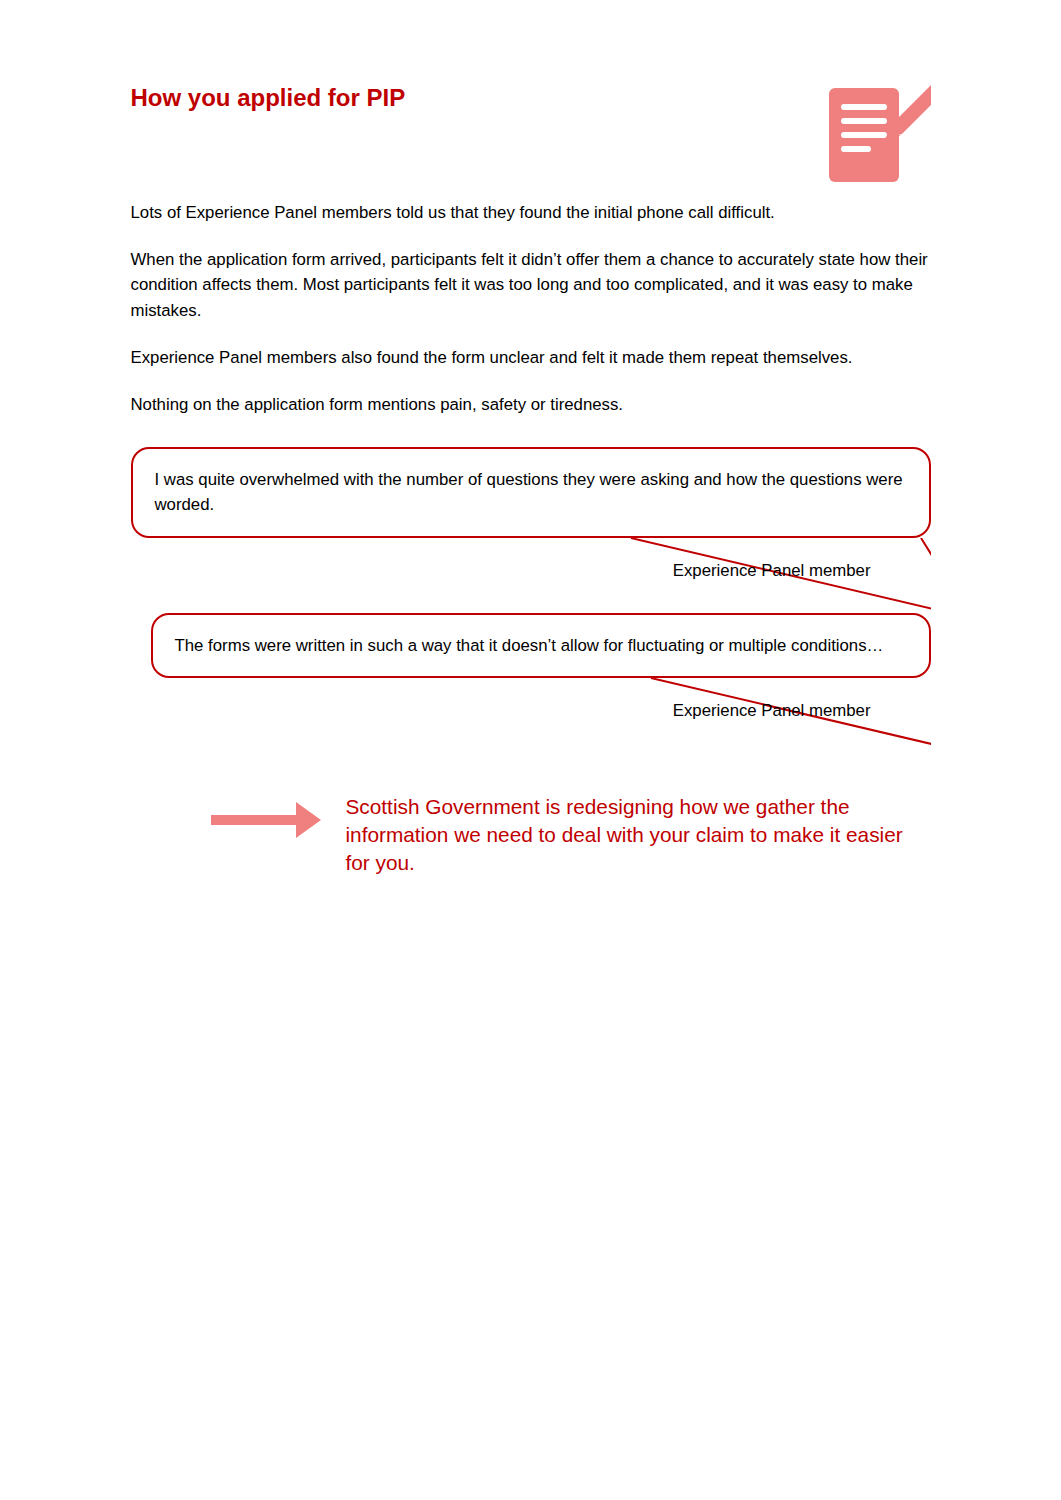How you applied for PIP
Lots of Experience Panel members told us that they found the initial phone call difficult.
When the application form arrived, participants felt it didn’t offer them a chance to accurately state how their condition affects them. Most participants felt it was too long and too complicated, and it was easy to make mistakes.
Experience Panel members also found the form unclear and felt it made them repeat themselves.
Nothing on the application form mentions pain, safety or tiredness.
I was quite overwhelmed with the number of questions they were asking and how the questions were worded.
Experience Panel member
The forms were written in such a way that it doesn’t allow for fluctuating or multiple conditions…
Experience Panel member
Scottish Government is redesigning how we gather the information we need to deal with your claim to make it easier for you.